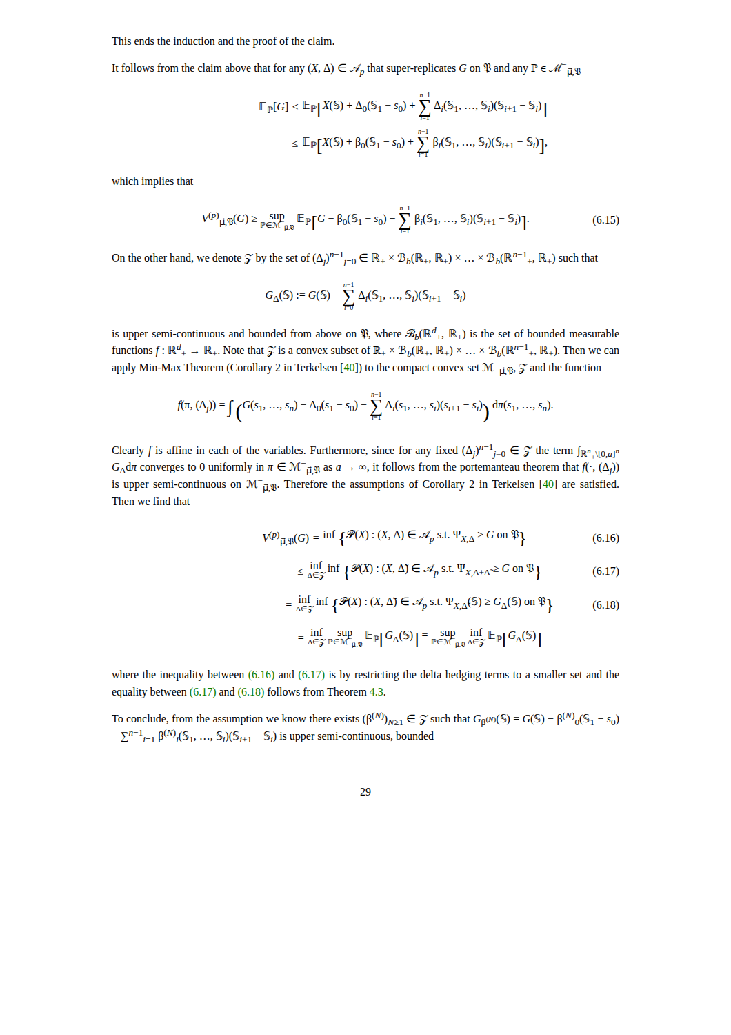This ends the induction and the proof of the claim.
It follows from the claim above that for any (X, Δ) ∈ 𝒜p that super-replicates G on 𝔓 and any ℙ ∈ ℳ−μ⃗,𝔓
𝔼ℙ[G] ≤ 𝔼ℙ[X(𝕊) + Δ0(𝕊1 − s0) + n−1∑i=1 Δi(𝕊1, …, 𝕊i)(𝕊i+1 − 𝕊i)]
≤ 𝔼ℙ[X(𝕊) + β0(𝕊1 − s0) + n−1∑i=1 βi(𝕊1, …, 𝕊i)(𝕊i+1 − 𝕊i)],
which implies that
V(p)μ⃗,𝔓(G) ≥ sup ℙ∈ℳ−μ⃗,𝔓 𝔼ℙ[G − β0(𝕊1 − s0) − n−1∑i=1 βi(𝕊1, …, 𝕊i)(𝕊i+1 − 𝕊i)]. (6.15)
On the other hand, we denote 𝒵 by the set of (Δj)n−1j=0 ∈ ℝ+ × ℬb(ℝ+, ℝ+) × … × ℬb(ℝn−1+, ℝ+) such that
GΔ(𝕊) := G(𝕊) − n−1∑i=0 Δi(𝕊1, …, 𝕊i)(𝕊i+1 − 𝕊i)
is upper semi-continuous and bounded from above on 𝔓, where ℬb(ℝd+, ℝ+) is the set of bounded measurable functions f : ℝd+ → ℝ+. Note that 𝒵 is a convex subset of ℝ+ × ℬb(ℝ+, ℝ+) × … × ℬb(ℝn−1+, ℝ+). Then we can apply Min-Max Theorem (Corollary 2 in Terkelsen [40]) to the compact convex set ℳ−μ⃗,𝔓, 𝒵 and the function
f(π, (Δj)) = ∫ (G(s1, …, sn) − Δ0(s1 − s0) − n−1∑i=1 Δi(s1, …, si)(si+1 − si)) dπ(s1, …, sn).
Clearly f is affine in each of the variables. Furthermore, since for any fixed (Δj)n−1j=0 ∈ 𝒵 the term ∫ℝn+\[0,a]n GΔdπ converges to 0 uniformly in π ∈ ℳ−μ⃗,𝔓 as a → ∞, it follows from the portemanteau theorem that f(·, (Δj)) is upper semi-continuous on ℳ−μ⃗,𝔓. Therefore the assumptions of Corollary 2 in Terkelsen [40] are satisfied. Then we find that
V(p)μ⃗,𝔓(G) = inf {𝒫(X) : (X, Δ) ∈ 𝒜p s.t. ΨX,Δ ≥ G on 𝔓} (6.16)
≤ inf Δ∈𝒵 inf {𝒫(X) : (X, Δ̃) ∈ 𝒜p s.t. ΨX,Δ+Δ̃ ≥ G on 𝔓} (6.17)
= inf Δ∈𝒵 inf {𝒫(X) : (X, Δ̃) ∈ 𝒜p s.t. ΨX,Δ̃(𝕊) ≥ GΔ(𝕊) on 𝔓} (6.18)
= inf Δ∈𝒵 sup ℙ∈ℳ−μ⃗,𝔓 𝔼ℙ[GΔ(𝕊)] = sup ℙ∈ℳ−μ⃗,𝔓 inf Δ∈𝒵 𝔼ℙ[GΔ(𝕊)]
where the inequality between (6.16) and (6.17) is by restricting the delta hedging terms to a smaller set and the equality between (6.17) and (6.18) follows from Theorem 4.3.
To conclude, from the assumption we know there exists (β(N))N≥1 ∈ 𝒵 such that Gβ(N)(𝕊) = G(𝕊) − β(N)0(𝕊1 − s0) − ∑n−1i=1 β(N)i(𝕊1, …, 𝕊i)(𝕊i+1 − 𝕊i) is upper semi-continuous, bounded
29